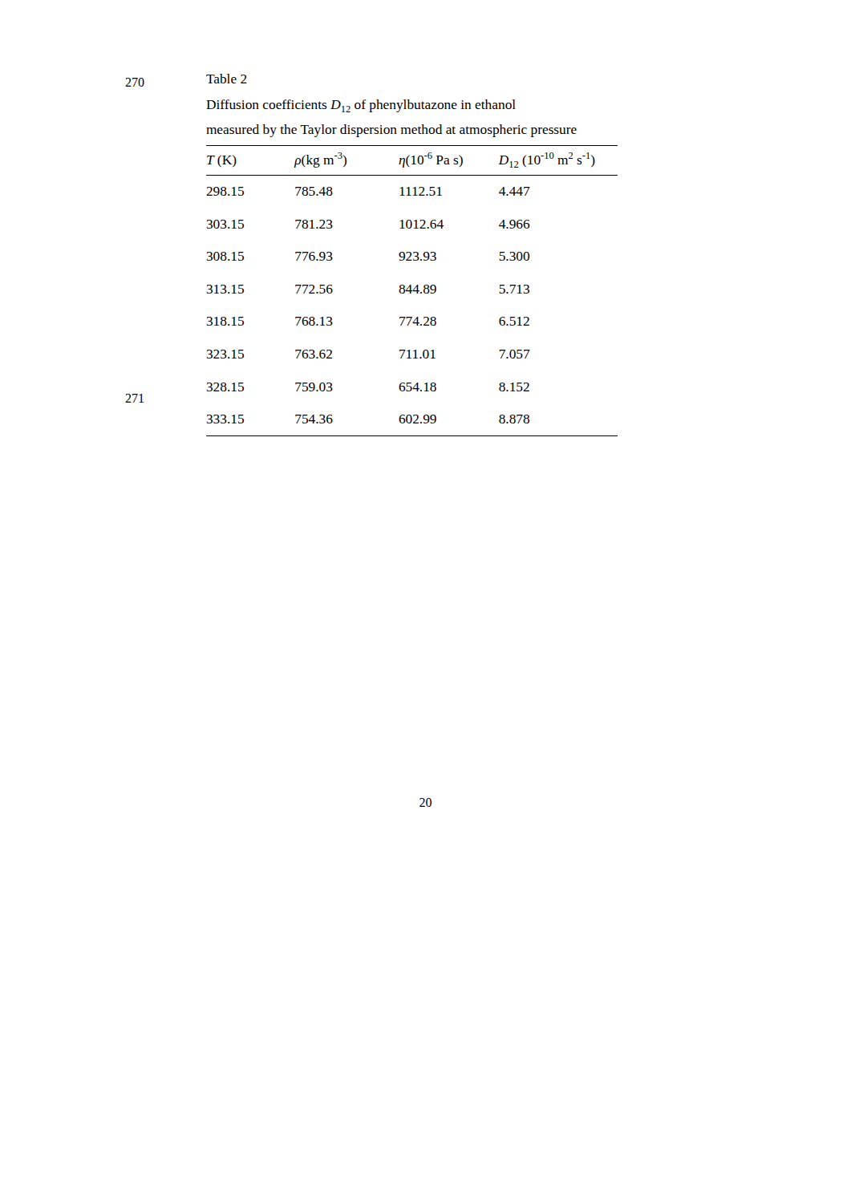270
271
Table 2
Diffusion coefficients D12 of phenylbutazone in ethanol
measured by the Taylor dispersion method at atmospheric pressure
| T (K) | ρ (kg m -3 ) | η (10 -6 Pa s) | D 12 (10 -10 m 2 s -1 ) |
| --- | --- | --- | --- |
| 298.15 | 785.48 | 1112.51 | 4.447 |
| 303.15 | 781.23 | 1012.64 | 4.966 |
| 308.15 | 776.93 | 923.93 | 5.300 |
| 313.15 | 772.56 | 844.89 | 5.713 |
| 318.15 | 768.13 | 774.28 | 6.512 |
| 323.15 | 763.62 | 711.01 | 7.057 |
| 328.15 | 759.03 | 654.18 | 8.152 |
| 333.15 | 754.36 | 602.99 | 8.878 |
20